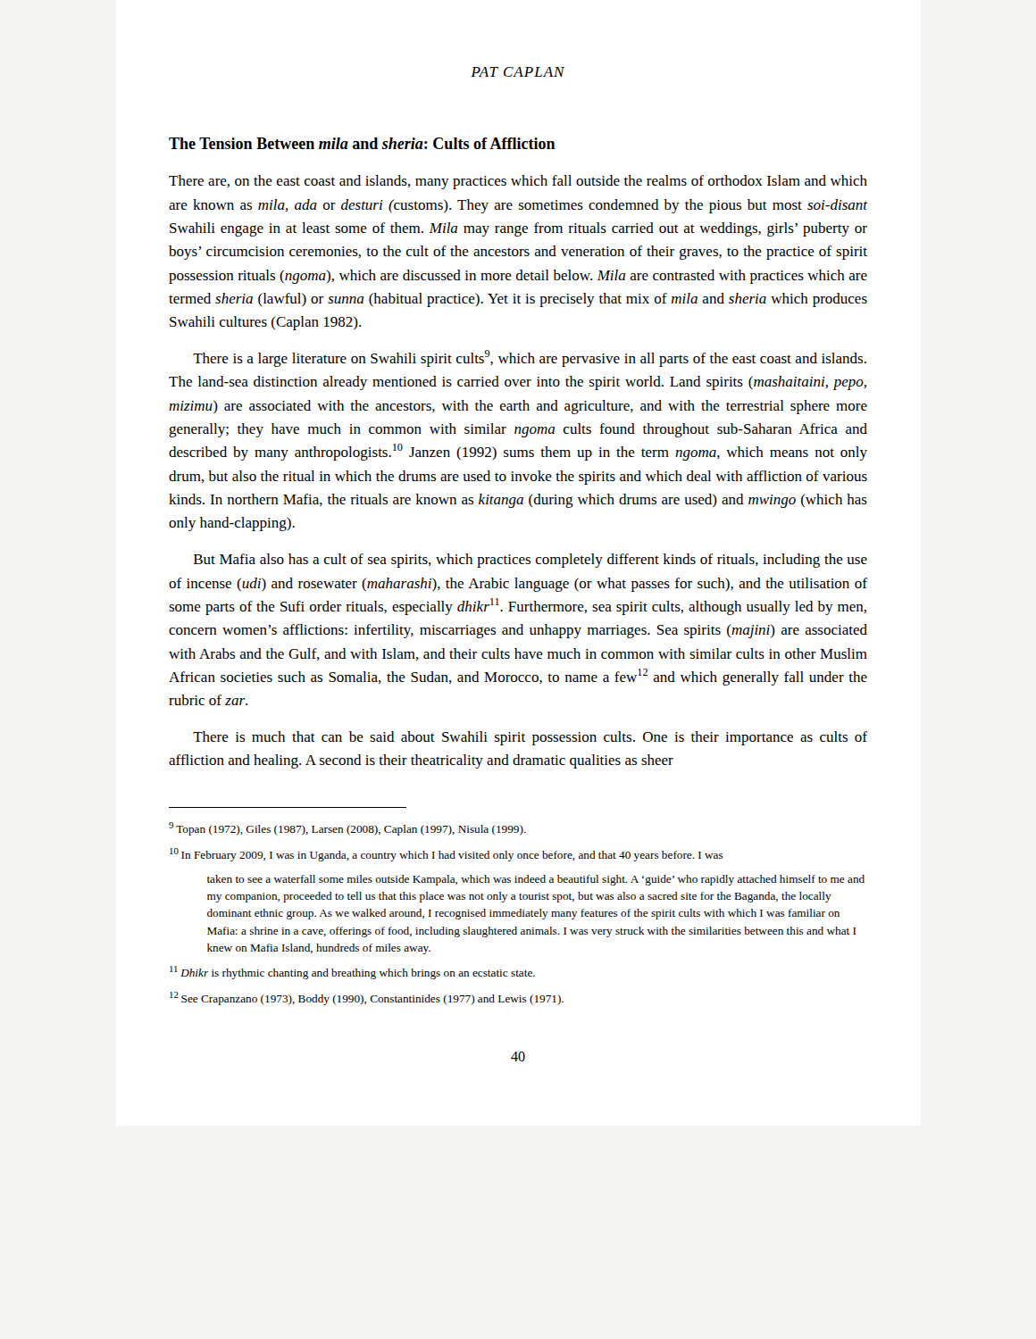PAT CAPLAN
The Tension Between mila and sheria: Cults of Affliction
There are, on the east coast and islands, many practices which fall outside the realms of orthodox Islam and which are known as mila, ada or desturi (customs). They are sometimes condemned by the pious but most soi-disant Swahili engage in at least some of them. Mila may range from rituals carried out at weddings, girls’ puberty or boys’ circumcision ceremonies, to the cult of the ancestors and veneration of their graves, to the practice of spirit possession rituals (ngoma), which are discussed in more detail below. Mila are contrasted with practices which are termed sheria (lawful) or sunna (habitual practice). Yet it is precisely that mix of mila and sheria which produces Swahili cultures (Caplan 1982).
There is a large literature on Swahili spirit cults9, which are pervasive in all parts of the east coast and islands. The land-sea distinction already mentioned is carried over into the spirit world. Land spirits (mashaitaini, pepo, mizimu) are associated with the ancestors, with the earth and agriculture, and with the terrestrial sphere more generally; they have much in common with similar ngoma cults found throughout sub-Saharan Africa and described by many anthropologists.10 Janzen (1992) sums them up in the term ngoma, which means not only drum, but also the ritual in which the drums are used to invoke the spirits and which deal with affliction of various kinds. In northern Mafia, the rituals are known as kitanga (during which drums are used) and mwingo (which has only hand-clapping).
But Mafia also has a cult of sea spirits, which practices completely different kinds of rituals, including the use of incense (udi) and rosewater (maharashi), the Arabic language (or what passes for such), and the utilisation of some parts of the Sufi order rituals, especially dhikr11. Furthermore, sea spirit cults, although usually led by men, concern women’s afflictions: infertility, miscarriages and unhappy marriages. Sea spirits (majini) are associated with Arabs and the Gulf, and with Islam, and their cults have much in common with similar cults in other Muslim African societies such as Somalia, the Sudan, and Morocco, to name a few12 and which generally fall under the rubric of zar.
There is much that can be said about Swahili spirit possession cults. One is their importance as cults of affliction and healing. A second is their theatricality and dramatic qualities as sheer
9 Topan (1972), Giles (1987), Larsen (2008), Caplan (1997), Nisula (1999).
10 In February 2009, I was in Uganda, a country which I had visited only once before, and that 40 years before. I was
taken to see a waterfall some miles outside Kampala, which was indeed a beautiful sight. A ‘guide’ who rapidly attached himself to me and my companion, proceeded to tell us that this place was not only a tourist spot, but was also a sacred site for the Baganda, the locally dominant ethnic group. As we walked around, I recognised immediately many features of the spirit cults with which I was familiar on Mafia: a shrine in a cave, offerings of food, including slaughtered animals. I was very struck with the similarities between this and what I knew on Mafia Island, hundreds of miles away.
11 Dhikr is rhythmic chanting and breathing which brings on an ecstatic state.
12 See Crapanzano (1973), Boddy (1990), Constantinides (1977) and Lewis (1971).
40